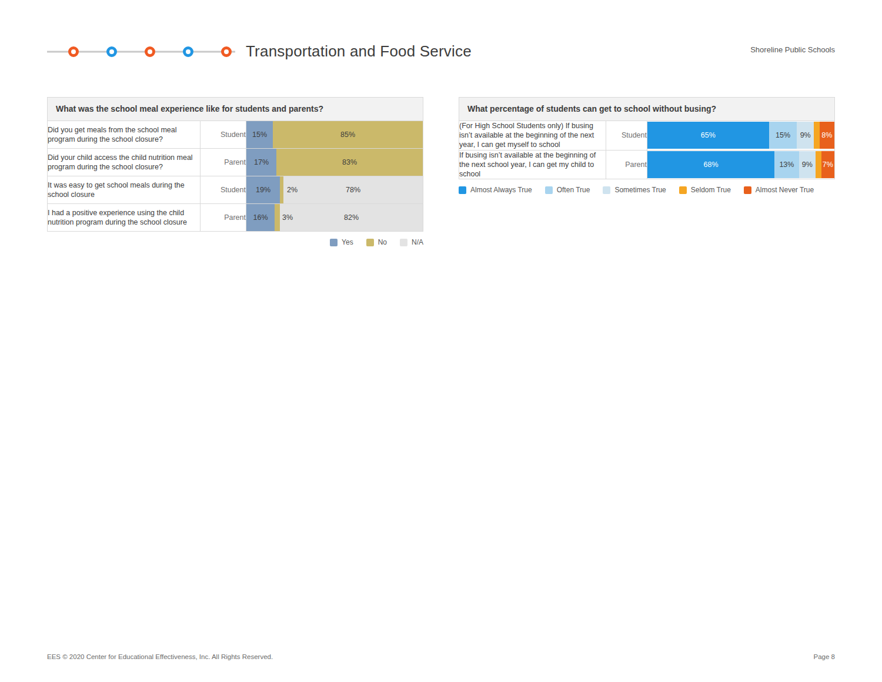Transportation and Food Service
Shoreline Public Schools
What was the school meal experience like for students and parents?
| Did you get meals from the school meal program during the school closure? | Student | 15% 85% |
| Did your child access the child nutrition meal program during the school closure? | Parent | 17% 83% |
| It was easy to get school meals during the school closure | Student | 19% 2% 78% |
| I had a positive experience using the child nutrition program during the school closure | Parent | 16% 3% 82% |
Yes
No
N/A
What percentage of students can get to school without busing?
| (For High School Students only) If busing isn’t available at the beginning of the next year, I can get myself to school | Student | 65% 15% 9% 8% |
| If busing isn’t available at the beginning of the next school year, I can get my child to school | Parent | 68% 13% 9% 7% |
Almost Always True
Often True
Sometimes True
Seldom True
Almost Never True
EES © 2020 Center for Educational Effectiveness, Inc. All Rights Reserved.
Page 8